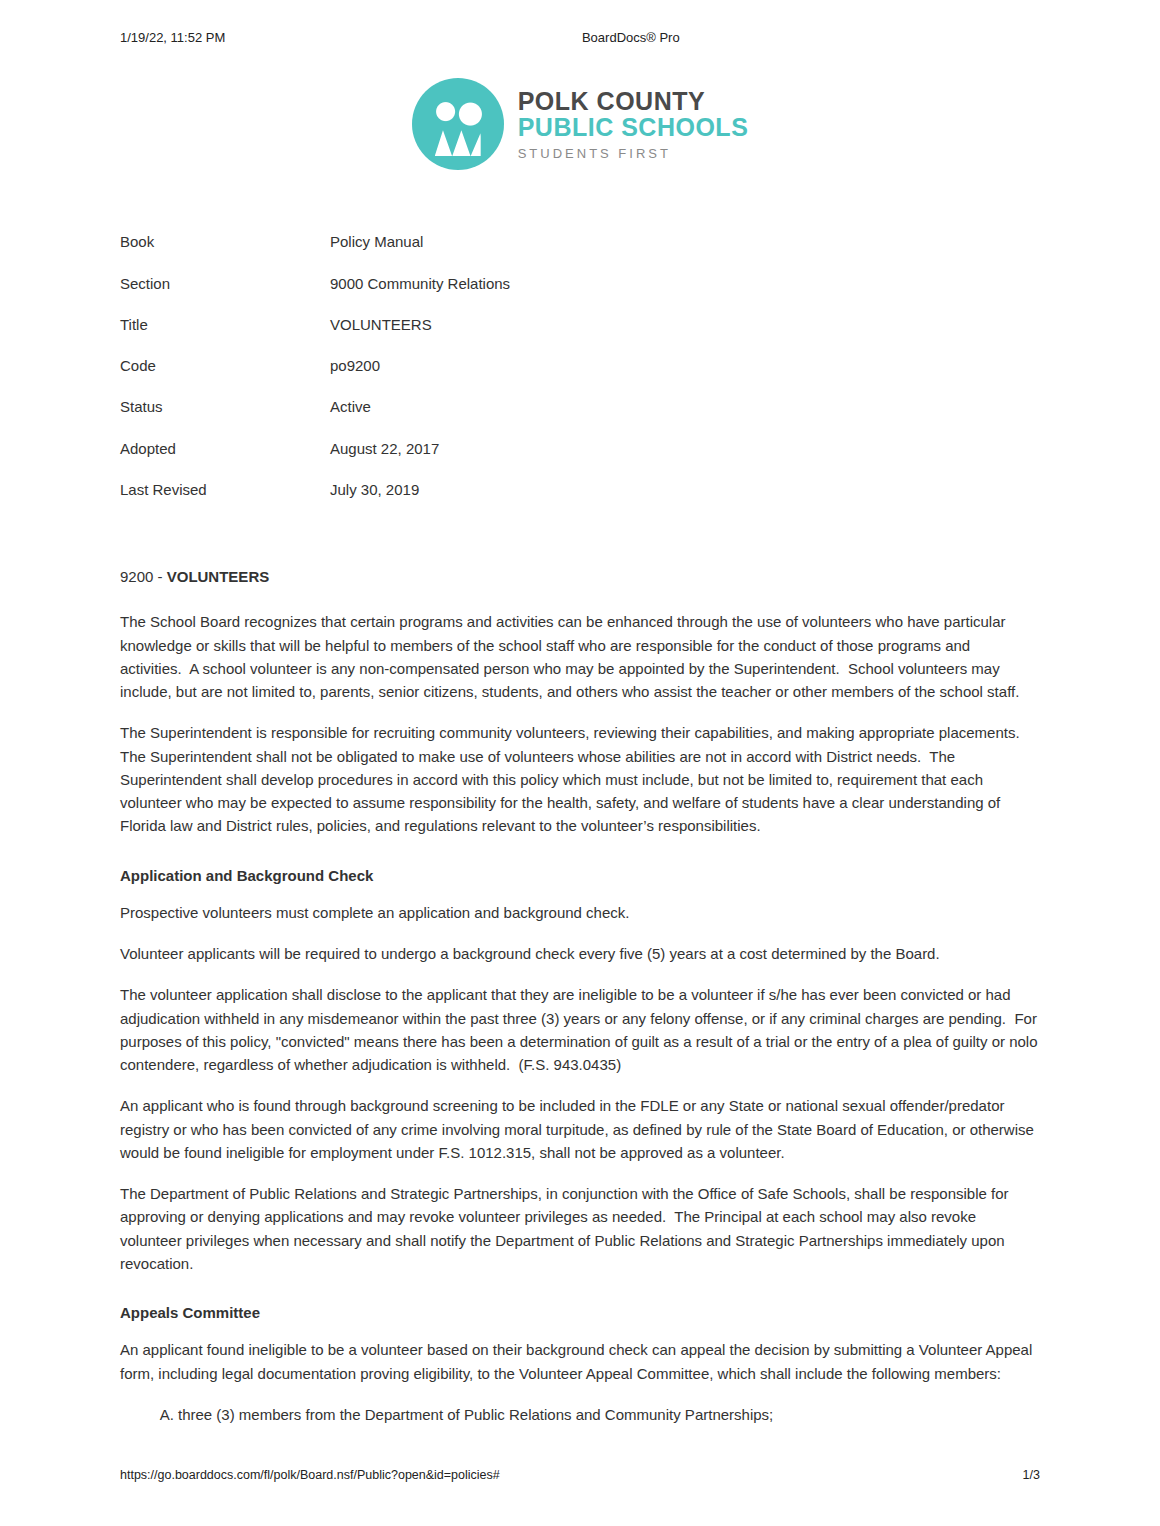1/19/22, 11:52 PM
BoardDocs® Pro
POLK COUNTY
PUBLIC SCHOOLS
STUDENTS FIRST
| Book | Policy Manual |
| Section | 9000 Community Relations |
| Title | VOLUNTEERS |
| Code | po9200 |
| Status | Active |
| Adopted | August 22, 2017 |
| Last Revised | July 30, 2019 |
9200 - VOLUNTEERS
The School Board recognizes that certain programs and activities can be enhanced through the use of volunteers who have particular knowledge or skills that will be helpful to members of the school staff who are responsible for the conduct of those programs and activities. A school volunteer is any non-compensated person who may be appointed by the Superintendent. School volunteers may include, but are not limited to, parents, senior citizens, students, and others who assist the teacher or other members of the school staff.
The Superintendent is responsible for recruiting community volunteers, reviewing their capabilities, and making appropriate placements. The Superintendent shall not be obligated to make use of volunteers whose abilities are not in accord with District needs. The Superintendent shall develop procedures in accord with this policy which must include, but not be limited to, requirement that each volunteer who may be expected to assume responsibility for the health, safety, and welfare of students have a clear understanding of Florida law and District rules, policies, and regulations relevant to the volunteer’s responsibilities.
Application and Background Check
Prospective volunteers must complete an application and background check.
Volunteer applicants will be required to undergo a background check every five (5) years at a cost determined by the Board.
The volunteer application shall disclose to the applicant that they are ineligible to be a volunteer if s/he has ever been convicted or had adjudication withheld in any misdemeanor within the past three (3) years or any felony offense, or if any criminal charges are pending. For purposes of this policy, "convicted" means there has been a determination of guilt as a result of a trial or the entry of a plea of guilty or nolo contendere, regardless of whether adjudication is withheld. (F.S. 943.0435)
An applicant who is found through background screening to be included in the FDLE or any State or national sexual offender/predator registry or who has been convicted of any crime involving moral turpitude, as defined by rule of the State Board of Education, or otherwise would be found ineligible for employment under F.S. 1012.315, shall not be approved as a volunteer.
The Department of Public Relations and Strategic Partnerships, in conjunction with the Office of Safe Schools, shall be responsible for approving or denying applications and may revoke volunteer privileges as needed. The Principal at each school may also revoke volunteer privileges when necessary and shall notify the Department of Public Relations and Strategic Partnerships immediately upon revocation.
Appeals Committee
An applicant found ineligible to be a volunteer based on their background check can appeal the decision by submitting a Volunteer Appeal form, including legal documentation proving eligibility, to the Volunteer Appeal Committee, which shall include the following members:
three (3) members from the Department of Public Relations and Community Partnerships;
https://go.boarddocs.com/fl/polk/Board.nsf/Public?open&id=policies#
1/3